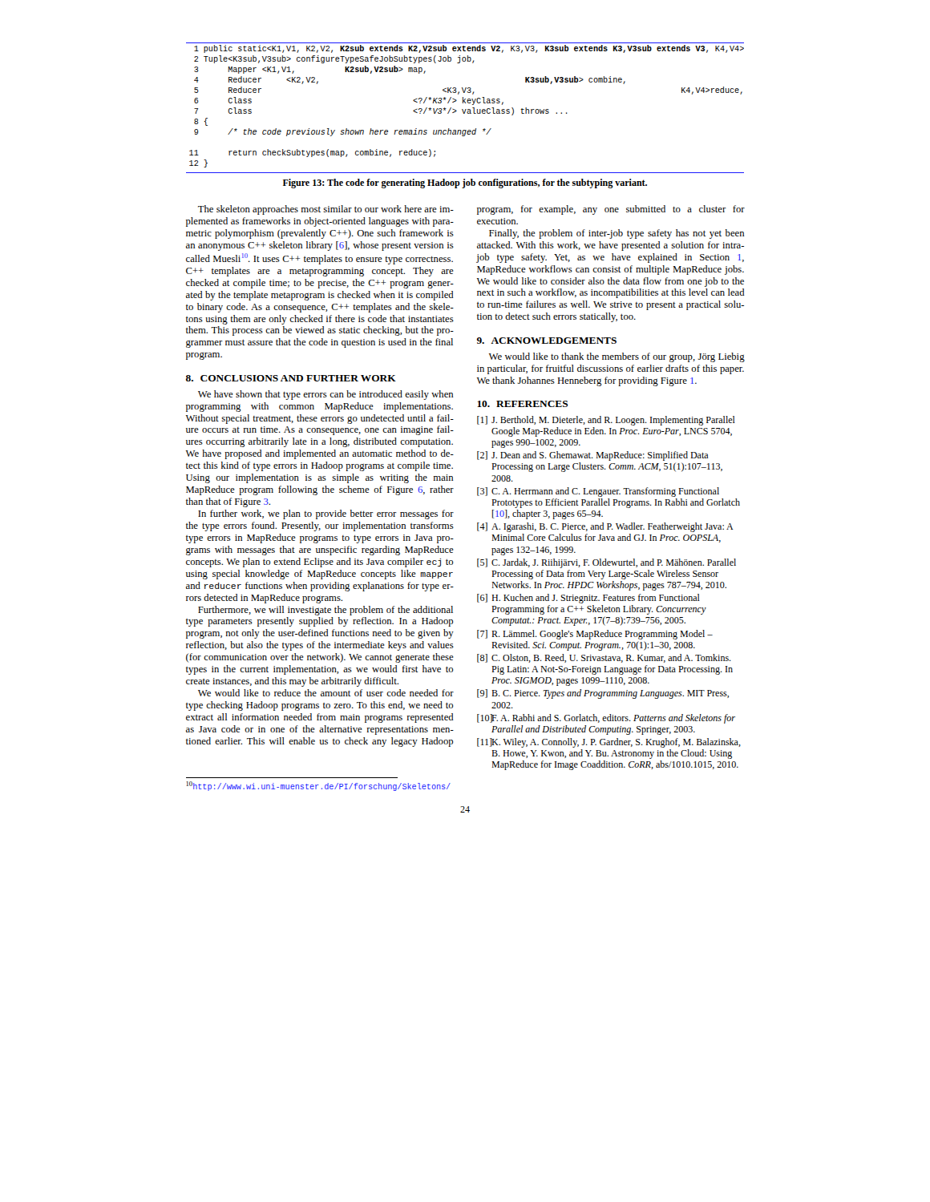1public static<K1,V1, K2,V2, K2sub extends K2,V2sub extends V2, K3,V3, K3sub extends K3,V3sub extends V3, K4,V4> 2 Tuple<K3sub,V3sub> configureTypeSafeJobSubtypes(Job job, 3 Mapper <K1,V1, K2sub,V2sub> map, 4 Reducer <K2,V2, K3sub,V3sub> combine, 5 Reducer <K3,V3, K4,V4>reduce, 6 Class <?/*K3*/> keyClass, 7 Class <?/*V3*/> valueClass) throws ... 8{ 9 /* the code previously shown here remains unchanged */ 11 return checkSubtypes(map, combine, reduce); 12}
Figure 13: The code for generating Hadoop job configurations, for the subtyping variant.
The skeleton approaches most similar to our work here are implemented as frameworks in object-oriented languages with parametric polymorphism (prevalently C++). One such framework is an anonymous C++ skeleton library [6], whose present version is called Muesli10. It uses C++ templates to ensure type correctness. C++ templates are a metaprogramming concept. They are checked at compile time; to be precise, the C++ program generated by the template metaprogram is checked when it is compiled to binary code. As a consequence, C++ templates and the skeletons using them are only checked if there is code that instantiates them. This process can be viewed as static checking, but the programmer must assure that the code in question is used in the final program.
8. CONCLUSIONS AND FURTHER WORK
We have shown that type errors can be introduced easily when programming with common MapReduce implementations. Without special treatment, these errors go undetected until a failure occurs at run time. As a consequence, one can imagine failures occurring arbitrarily late in a long, distributed computation. We have proposed and implemented an automatic method to detect this kind of type errors in Hadoop programs at compile time. Using our implementation is as simple as writing the main MapReduce program following the scheme of Figure 6, rather than that of Figure 3.
In further work, we plan to provide better error messages for the type errors found. Presently, our implementation transforms type errors in MapReduce programs to type errors in Java programs with messages that are unspecific regarding MapReduce concepts. We plan to extend Eclipse and its Java compiler ecj to using special knowledge of MapReduce concepts like mapper and reducer functions when providing explanations for type errors detected in MapReduce programs.
Furthermore, we will investigate the problem of the additional type parameters presently supplied by reflection. In a Hadoop program, not only the user-defined functions need to be given by reflection, but also the types of the intermediate keys and values (for communication over the network). We cannot generate these types in the current implementation, as we would first have to create instances, and this may be arbitrarily difficult.
We would like to reduce the amount of user code needed for type checking Hadoop programs to zero. To this end, we need to extract all information needed from main programs represented as Java code or in one of the alternative representations mentioned earlier. This will enable us to check any legacy Hadoop program, for example, any one submitted to a cluster for execution.
Finally, the problem of inter-job type safety has not yet been attacked. With this work, we have presented a solution for intra-job type safety. Yet, as we have explained in Section 1, MapReduce workflows can consist of multiple MapReduce jobs. We would like to consider also the data flow from one job to the next in such a workflow, as incompatibilities at this level can lead to run-time failures as well. We strive to present a practical solution to detect such errors statically, too.
9. ACKNOWLEDGEMENTS
We would like to thank the members of our group, Jörg Liebig in particular, for fruitful discussions of earlier drafts of this paper. We thank Johannes Henneberg for providing Figure 1.
10. REFERENCES
[1] J. Berthold, M. Dieterle, and R. Loogen. Implementing Parallel Google Map-Reduce in Eden. In Proc. Euro-Par, LNCS 5704, pages 990–1002, 2009.
[2] J. Dean and S. Ghemawat. MapReduce: Simplified Data Processing on Large Clusters. Comm. ACM, 51(1):107–113, 2008.
[3] C. A. Herrmann and C. Lengauer. Transforming Functional Prototypes to Efficient Parallel Programs. In Rabhi and Gorlatch [10], chapter 3, pages 65–94.
[4] A. Igarashi, B. C. Pierce, and P. Wadler. Featherweight Java: A Minimal Core Calculus for Java and GJ. In Proc. OOPSLA, pages 132–146, 1999.
[5] C. Jardak, J. Riihijärvi, F. Oldewurtel, and P. Mähönen. Parallel Processing of Data from Very Large-Scale Wireless Sensor Networks. In Proc. HPDC Workshops, pages 787–794, 2010.
[6] H. Kuchen and J. Striegnitz. Features from Functional Programming for a C++ Skeleton Library. Concurrency Computat.: Pract. Exper., 17(7–8):739–756, 2005.
[7] R. Lämmel. Google's MapReduce Programming Model – Revisited. Sci. Comput. Program., 70(1):1–30, 2008.
[8] C. Olston, B. Reed, U. Srivastava, R. Kumar, and A. Tomkins. Pig Latin: A Not-So-Foreign Language for Data Processing. In Proc. SIGMOD, pages 1099–1110, 2008.
[9] B. C. Pierce. Types and Programming Languages. MIT Press, 2002.
[10] F. A. Rabhi and S. Gorlatch, editors. Patterns and Skeletons for Parallel and Distributed Computing. Springer, 2003.
[11] K. Wiley, A. Connolly, J. P. Gardner, S. Krughof, M. Balazinska, B. Howe, Y. Kwon, and Y. Bu. Astronomy in the Cloud: Using MapReduce for Image Coaddition. CoRR, abs/1010.1015, 2010.
10http://www.wi.uni-muenster.de/PI/forschung/Skeletons/
24